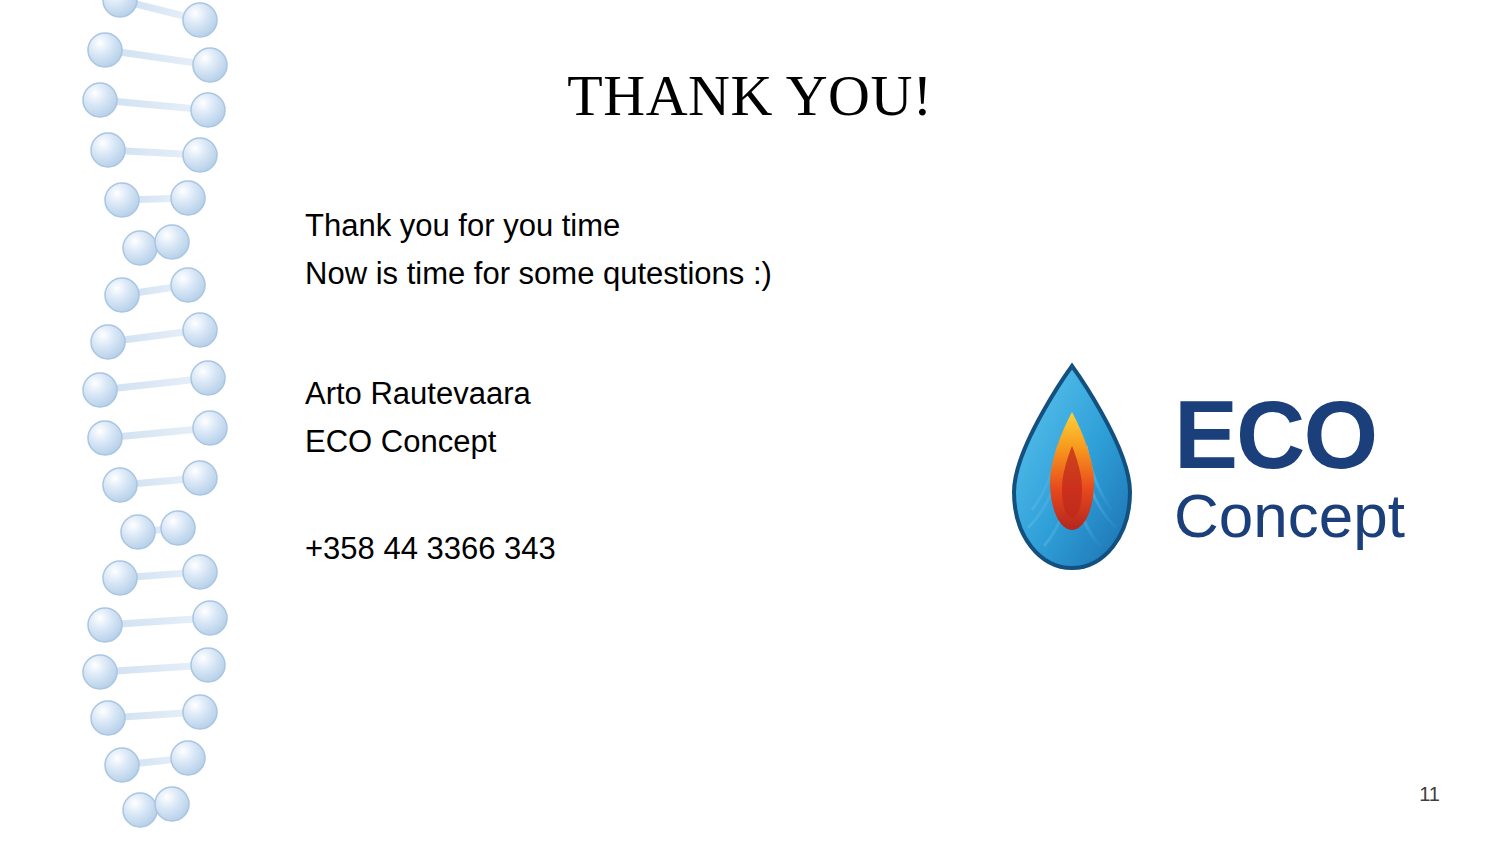THANK YOU!
Thank you for you time
Now is time for some qutestions :)
Arto Rautevaara
ECO Concept
+358 44 3366 343
ECO Concept
11